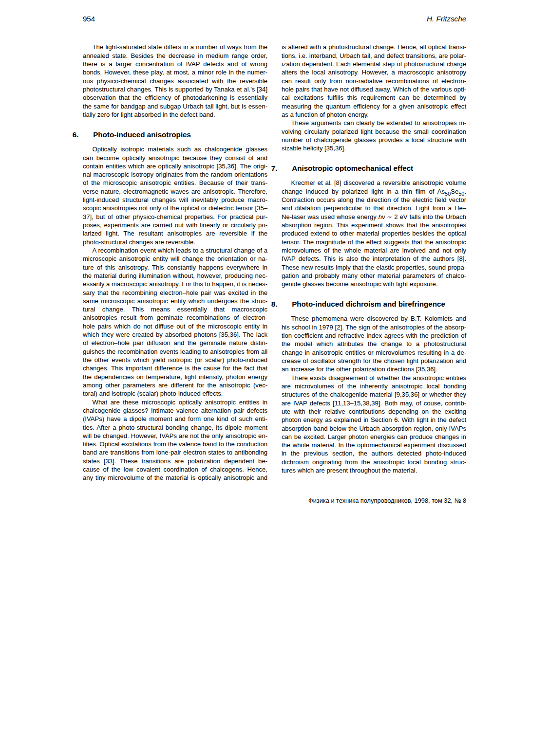954 H. Fritzsche
The light-saturated state differs in a number of ways from the annealed state. Besides the decrease in medium range order, there is a larger concentration of IVAP defects and of wrong bonds. However, these play, at most, a minor role in the numerous physico-chemical changes associated with the reversible photostructural changes. This is supported by Tanaka et al.'s [34] observation that the efficiency of photodarkening is essentially the same for bandgap and subgap Urbach tail light, but is essentially zero for light absorbed in the defect band.
6. Photo-induced anisotropies
Optically isotropic materials such as chalcogenide glasses can become optically anisotropic because they consist of and contain entities which are optically anisotropic [35,36]. The original macroscopic isotropy originates from the random orientations of the microscopic anisotropic entities. Because of their transverse nature, electromagnetic waves are anisotropic. Therefore, light-induced structural changes will inevitably produce macroscopic anisotropies not only of the optical or dielectric tensor [35–37], but of other physico-chemical properties. For practical purposes, experiments are carried out with linearly or circularly polarized light. The resultant anisotropies are reversible if the photo-structural changes are reversible.
A recombination event which leads to a structural change of a microscopic anisotropic entity will change the orientation or nature of this anisotropy. This constantly happens everywhere in the material during illumination without, however, producing necessarily a macroscopic anisotropy. For this to happen, it is necessary that the recombining electron–hole pair was excited in the same microscopic anisotropic entity which undergoes the structural change. This means essentially that macroscopic anisotropies result from geminate recombinations of electron-hole pairs which do not diffuse out of the microscopic entity in which they were created by absorbed photons [35,36]. The lack of electron–hole pair diffusion and the geminate nature distinguishes the recombination events leading to anisotropies from all the other events which yield isotropic (or scalar) photo-induced changes. This important difference is the cause for the fact that the dependencies on temperature, light intensity, photon energy among other parameters are different for the anisotropic (vectoral) and isotropic (scalar) photo-induced effects.
What are these microscopic optically anisotropic entities in chalcogenide glasses? Intimate valence alternation pair defects (IVAPs) have a dipole moment and form one kind of such entities. After a photo-structural bonding change, its dipole moment will be changed. However, IVAPs are not the only anisotropic entities. Optical excitations from the valence band to the conduction band are transitions from lone-pair electron states to antibonding states [33]. These transitions are polarization dependent because of the low covalent coordination of chalcogens. Hence, any tiny microvolume of the material is optically anisotropic and is altered with a photostructural change. Hence, all optical transitions, i.e. interband, Urbach tail, and defect transitions, are polarization dependent. Each elemental step of photosructural charge alters the local anisotropy. However, a macroscopic anisotropy can result only from non-radiative recombinations of electron-hole pairs that have not diffused away. Which of the various optical excitations fulfills this requirement can be determined by measuring the quantum efficiency for a given anisotropic effect as a function of photon energy.
These arguments can clearly be extended to anisotropies involving circularly polarized light because the small coordination number of chalcogenide glasses provides a local structure with sizable helicity [35,36].
7. Anisotropic optomechanical effect
Krecmer et al. [8] discovered a reversible anisotropic volume change induced by polarized light in a thin film of As50Se50. Contraction occurs along the direction of the electric field vector and dilatation perpendicular to that direction. Light from a He–Ne-laser was used whose energy hν ∼ 2 eV falls into the Urbach absorption region. This experiment shows that the anisotropies produced extend to other material properties besides the optical tensor. The magnitude of the effect suggests that the anisotropic microvolumes of the whole material are involved and not only IVAP defects. This is also the interpretation of the authors [8]. These new results imply that the elastic properties, sound propagation and probably many other material parameters of chalcogenide glasses become anisotropic with light exposure.
8. Photo-induced dichroism and birefringence
These phemomena were discovered by B.T. Kolomiets and his school in 1979 [2]. The sign of the anisotropies of the absorption coefficient and refractive index agrees with the prediction of the model which attributes the change to a photostructural change in anisotropic entities or microvolumes resulting in a decrease of oscillator strength for the chosen light polarization and an increase for the other polarization directions [35,36].
There exists disagreement of whether the anisotropic entities are microvolumes of the inherently anisotropic local bonding structures of the chalcogenide material [9,35,36] or whether they are IVAP defects [11,13–15,38,39]. Both may, of couse, contribute with their relative contributions depending on the exciting photon energy as explained in Section 6. With light in the defect absorption band below the Urbach absorption region, only IVAPs can be excited. Larger photon energies can produce changes in the whole material. In the optomechanical experiment discussed in the previous section, the authors detected photo-induced dichroism originating from the anisotropic local bonding structures which are present throughout the material.
Физика и техника полупроводников, 1998, том 32, № 8